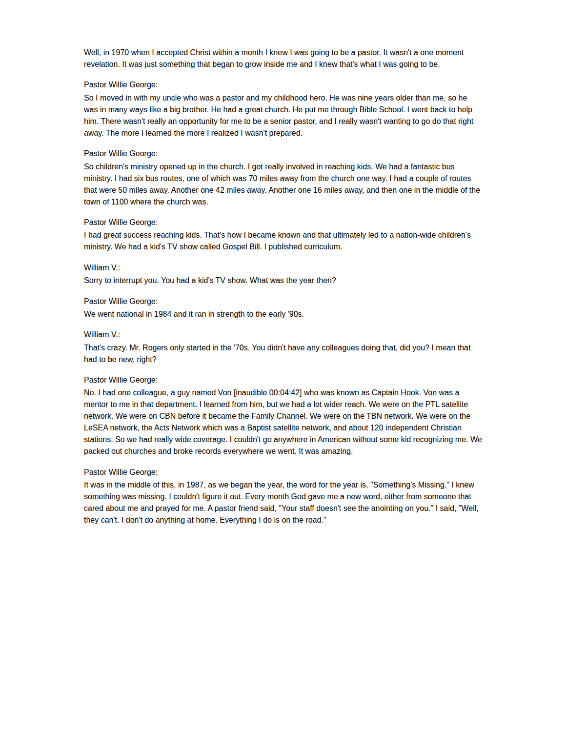Well, in 1970 when I accepted Christ within a month I knew I was going to be a pastor. It wasn't a one moment revelation. It was just something that began to grow inside me and I knew that's what I was going to be.
Pastor Willie George:
So I moved in with my uncle who was a pastor and my childhood hero. He was nine years older than me, so he was in many ways like a big brother. He had a great church. He put me through Bible School. I went back to help him. There wasn't really an opportunity for me to be a senior pastor, and I really wasn't wanting to go do that right away. The more I learned the more I realized I wasn't prepared.
Pastor Willie George:
So children's ministry opened up in the church. I got really involved in reaching kids. We had a fantastic bus ministry. I had six bus routes, one of which was 70 miles away from the church one way. I had a couple of routes that were 50 miles away. Another one 42 miles away. Another one 16 miles away, and then one in the middle of the town of 1100 where the church was.
Pastor Willie George:
I had great success reaching kids. That's how I became known and that ultimately led to a nation-wide children's ministry. We had a kid's TV show called Gospel Bill. I published curriculum.
William V.:
Sorry to interrupt you. You had a kid's TV show. What was the year then?
Pastor Willie George:
We went national in 1984 and it ran in strength to the early '90s.
William V.:
That's crazy. Mr. Rogers only started in the '70s. You didn't have any colleagues doing that, did you? I mean that had to be new, right?
Pastor Willie George:
No. I had one colleague, a guy named Von [inaudible 00:04:42] who was known as Captain Hook. Von was a mentor to me in that department. I learned from him, but we had a lot wider reach. We were on the PTL satellite network. We were on CBN before it became the Family Channel. We were on the TBN network. We were on the LeSEA network, the Acts Network which was a Baptist satellite network, and about 120 independent Christian stations. So we had really wide coverage. I couldn't go anywhere in American without some kid recognizing me. We packed out churches and broke records everywhere we went. It was amazing.
Pastor Willie George:
It was in the middle of this, in 1987, as we began the year, the word for the year is, "Something's Missing." I knew something was missing. I couldn't figure it out. Every month God gave me a new word, either from someone that cared about me and prayed for me. A pastor friend said, "Your staff doesn't see the anointing on you." I said, "Well, they can't. I don't do anything at home. Everything I do is on the road."